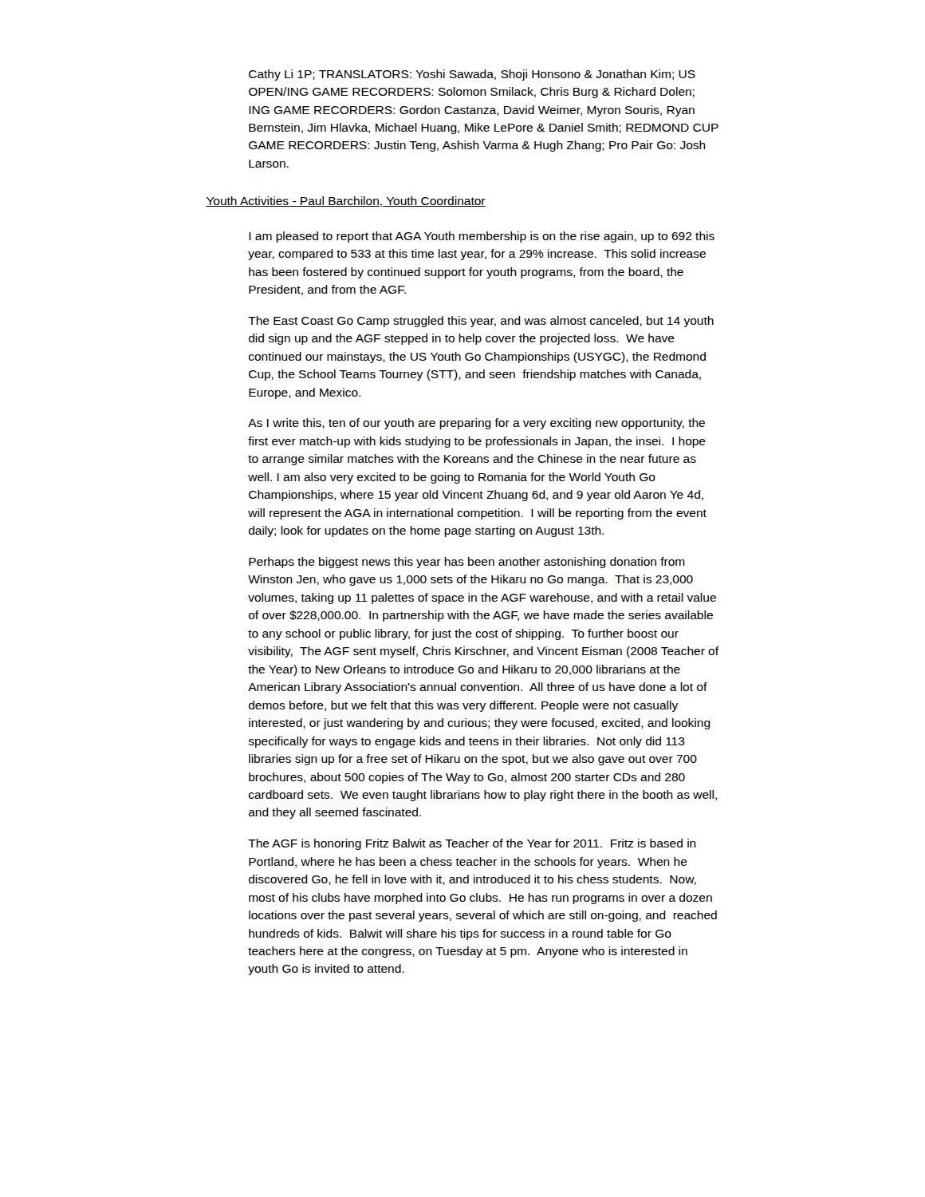Cathy Li 1P; TRANSLATORS: Yoshi Sawada, Shoji Honsono & Jonathan Kim; US OPEN/ING GAME RECORDERS: Solomon Smilack, Chris Burg & Richard Dolen; ING GAME RECORDERS: Gordon Castanza, David Weimer, Myron Souris, Ryan Bernstein, Jim Hlavka, Michael Huang, Mike LePore & Daniel Smith; REDMOND CUP GAME RECORDERS: Justin Teng, Ashish Varma & Hugh Zhang; Pro Pair Go: Josh Larson.
Youth Activities - Paul Barchilon, Youth Coordinator
I am pleased to report that AGA Youth membership is on the rise again, up to 692 this year, compared to 533 at this time last year, for a 29% increase. This solid increase has been fostered by continued support for youth programs, from the board, the President, and from the AGF.
The East Coast Go Camp struggled this year, and was almost canceled, but 14 youth did sign up and the AGF stepped in to help cover the projected loss. We have continued our mainstays, the US Youth Go Championships (USYGC), the Redmond Cup, the School Teams Tourney (STT), and seen friendship matches with Canada, Europe, and Mexico.
As I write this, ten of our youth are preparing for a very exciting new opportunity, the first ever match-up with kids studying to be professionals in Japan, the insei. I hope to arrange similar matches with the Koreans and the Chinese in the near future as well. I am also very excited to be going to Romania for the World Youth Go Championships, where 15 year old Vincent Zhuang 6d, and 9 year old Aaron Ye 4d, will represent the AGA in international competition. I will be reporting from the event daily; look for updates on the home page starting on August 13th.
Perhaps the biggest news this year has been another astonishing donation from Winston Jen, who gave us 1,000 sets of the Hikaru no Go manga. That is 23,000 volumes, taking up 11 palettes of space in the AGF warehouse, and with a retail value of over $228,000.00. In partnership with the AGF, we have made the series available to any school or public library, for just the cost of shipping. To further boost our visibility, The AGF sent myself, Chris Kirschner, and Vincent Eisman (2008 Teacher of the Year) to New Orleans to introduce Go and Hikaru to 20,000 librarians at the American Library Association's annual convention. All three of us have done a lot of demos before, but we felt that this was very different. People were not casually interested, or just wandering by and curious; they were focused, excited, and looking specifically for ways to engage kids and teens in their libraries. Not only did 113 libraries sign up for a free set of Hikaru on the spot, but we also gave out over 700 brochures, about 500 copies of The Way to Go, almost 200 starter CDs and 280 cardboard sets. We even taught librarians how to play right there in the booth as well, and they all seemed fascinated.
The AGF is honoring Fritz Balwit as Teacher of the Year for 2011. Fritz is based in Portland, where he has been a chess teacher in the schools for years. When he discovered Go, he fell in love with it, and introduced it to his chess students. Now, most of his clubs have morphed into Go clubs. He has run programs in over a dozen locations over the past several years, several of which are still on-going, and reached hundreds of kids. Balwit will share his tips for success in a round table for Go teachers here at the congress, on Tuesday at 5 pm. Anyone who is interested in youth Go is invited to attend.